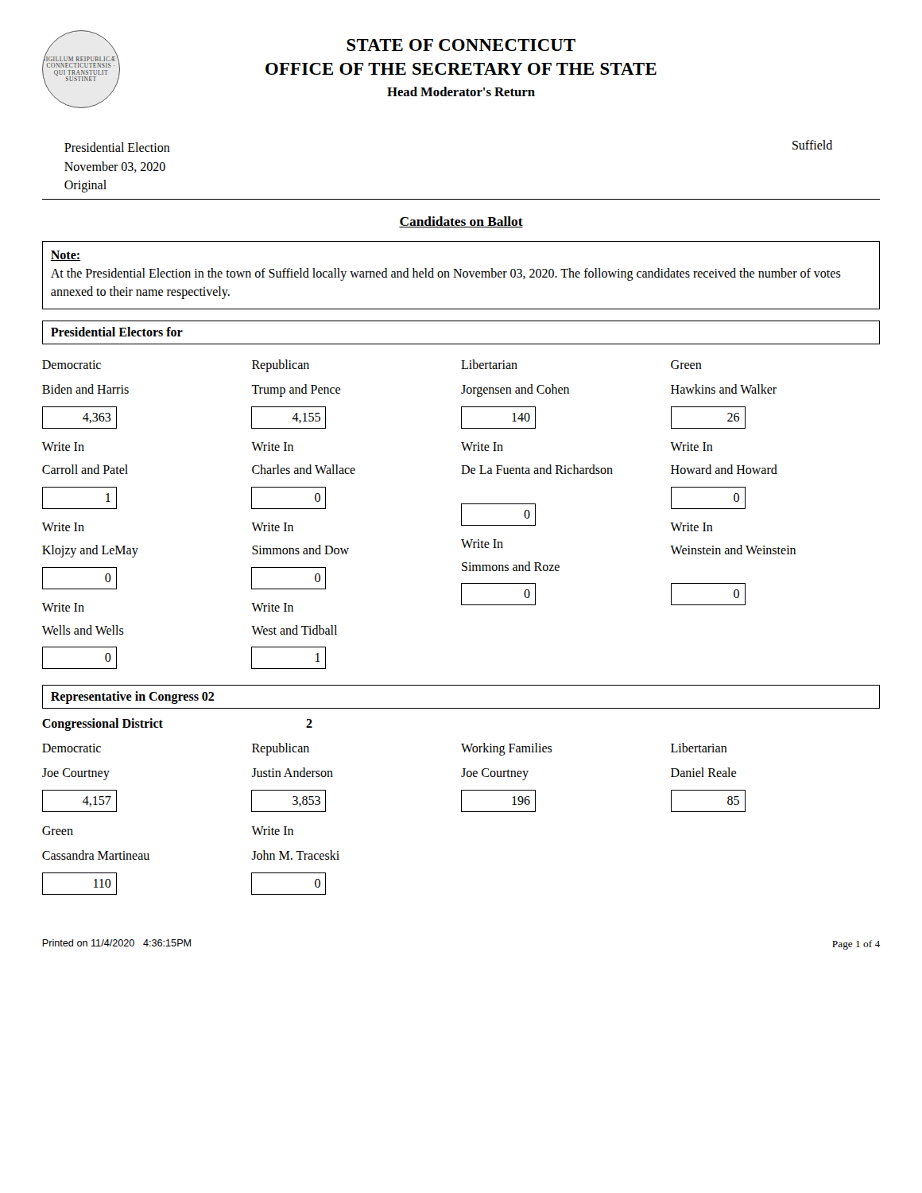SIGILLUM REIPUBLICÆ · CONNECTICUTENSIS · QUI TRANSTULIT SUSTINET
STATE OF CONNECTICUT
OFFICE OF THE SECRETARY OF THE STATE
Head Moderator's Return
Suffield
Presidential Election
November 03, 2020
Original
Candidates on Ballot
Note:
At the Presidential Election in the town of Suffield locally warned and held on November 03, 2020. The following candidates received the number of votes annexed to their name respectively.
Presidential Electors for
Democratic
Biden and Harris
4,363
Write In
Carroll and Patel
1
Write In
Klojzy and LeMay
0
Write In
Wells and Wells
0
Republican
Trump and Pence
4,155
Write In
Charles and Wallace
0
Write In
Simmons and Dow
0
Write In
West and Tidball
1
Libertarian
Jorgensen and Cohen
140
Write In
De La Fuenta and Richardson
0
Write In
Simmons and Roze
0
Green
Hawkins and Walker
26
Write In
Howard and Howard
0
Write In
Weinstein and Weinstein
0
Representative in Congress 02
Congressional District
2
Democratic
Joe Courtney
4,157
Green
Cassandra Martineau
110
Republican
Justin Anderson
3,853
Write In
John M. Traceski
0
Working Families
Joe Courtney
196
Libertarian
Daniel Reale
85
Printed on 11/4/2020 4:36:15PM
Page 1 of 4